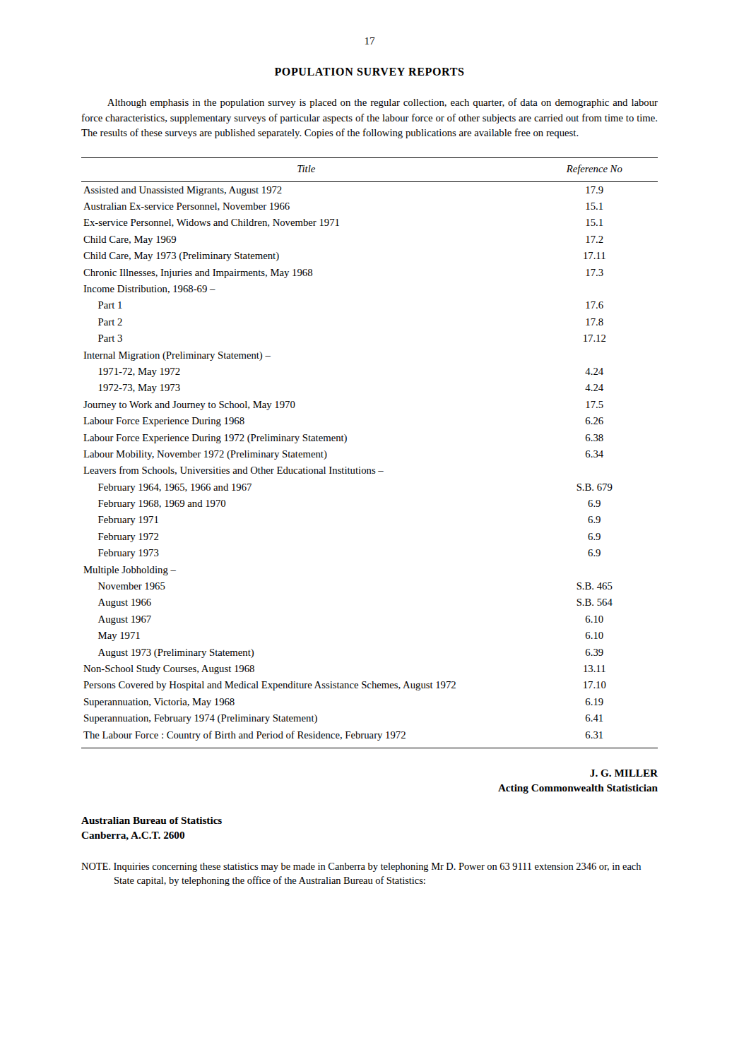17
POPULATION SURVEY REPORTS
Although emphasis in the population survey is placed on the regular collection, each quarter, of data on demographic and labour force characteristics, supplementary surveys of particular aspects of the labour force or of other subjects are carried out from time to time. The results of these surveys are published separately. Copies of the following publications are available free on request.
| Title | Reference No |
| --- | --- |
| Assisted and Unassisted Migrants, August 1972 | 17.9 |
| Australian Ex-service Personnel, November 1966 | 15.1 |
| Ex-service Personnel, Widows and Children, November 1971 | 15.1 |
| Child Care, May 1969 | 17.2 |
| Child Care, May 1973 (Preliminary Statement) | 17.11 |
| Chronic Illnesses, Injuries and Impairments, May 1968 | 17.3 |
| Income Distribution, 1968-69 – | |
| Part 1 | 17.6 |
| Part 2 | 17.8 |
| Part 3 | 17.12 |
| Internal Migration (Preliminary Statement) – | |
| 1971-72, May 1972 | 4.24 |
| 1972-73, May 1973 | 4.24 |
| Journey to Work and Journey to School, May 1970 | 17.5 |
| Labour Force Experience During 1968 | 6.26 |
| Labour Force Experience During 1972 (Preliminary Statement) | 6.38 |
| Labour Mobility, November 1972 (Preliminary Statement) | 6.34 |
| Leavers from Schools, Universities and Other Educational Institutions – | |
| February 1964, 1965, 1966 and 1967 | S.B. 679 |
| February 1968, 1969 and 1970 | 6.9 |
| February 1971 | 6.9 |
| February 1972 | 6.9 |
| February 1973 | 6.9 |
| Multiple Jobholding – | |
| November 1965 | S.B. 465 |
| August 1966 | S.B. 564 |
| August 1967 | 6.10 |
| May 1971 | 6.10 |
| August 1973 (Preliminary Statement) | 6.39 |
| Non-School Study Courses, August 1968 | 13.11 |
| Persons Covered by Hospital and Medical Expenditure Assistance Schemes, August 1972 | 17.10 |
| Superannuation, Victoria, May 1968 | 6.19 |
| Superannuation, February 1974 (Preliminary Statement) | 6.41 |
| The Labour Force : Country of Birth and Period of Residence, February 1972 | 6.31 |
J. G. MILLER
Acting Commonwealth Statistician
Australian Bureau of Statistics
Canberra, A.C.T. 2600
NOTE. Inquiries concerning these statistics may be made in Canberra by telephoning Mr D. Power on 63 9111 extension 2346 or, in each State capital, by telephoning the office of the Australian Bureau of Statistics: